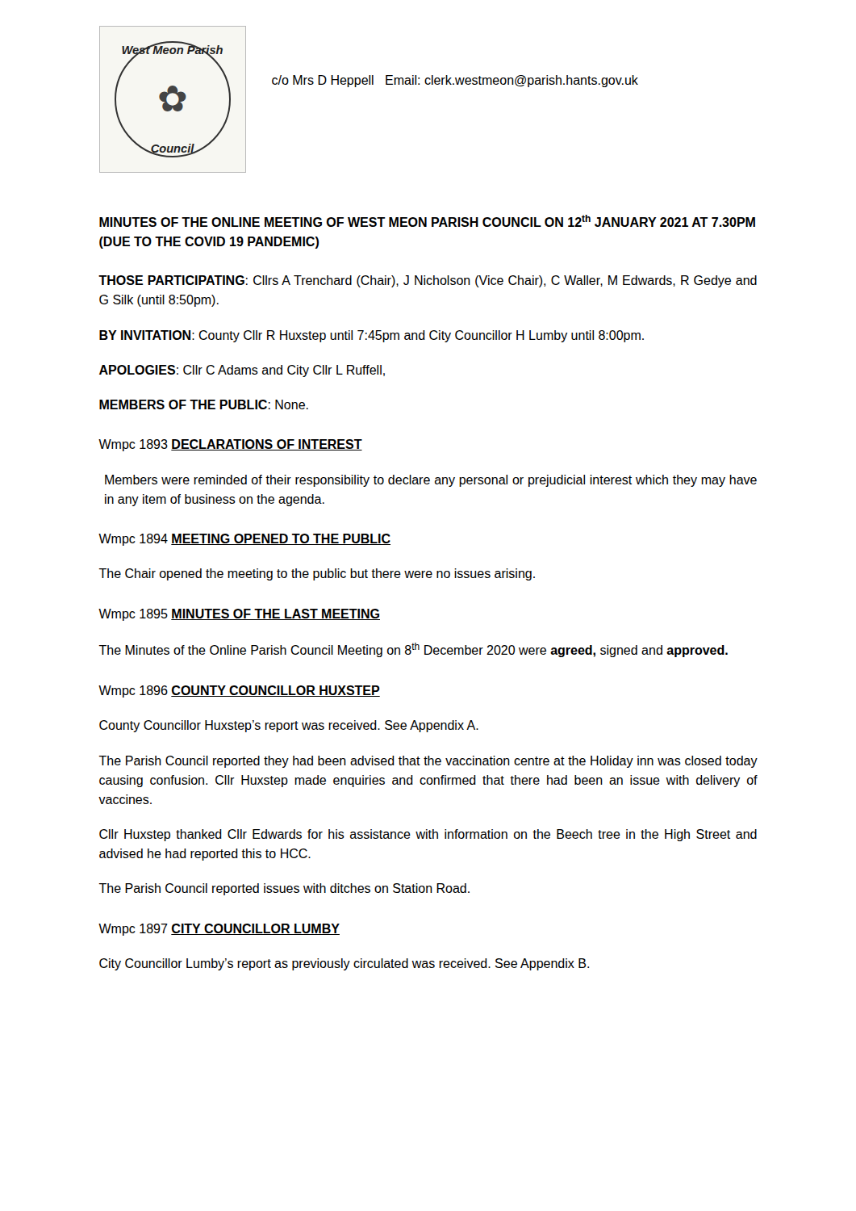West Meon Parish
✿
Council
c/o Mrs D Heppell Email: clerk.westmeon@parish.hants.gov.uk
MINUTES OF THE ONLINE MEETING OF WEST MEON PARISH COUNCIL ON 12th JANUARY 2021 AT 7.30PM (DUE TO THE COVID 19 PANDEMIC)
THOSE PARTICIPATING: Cllrs A Trenchard (Chair), J Nicholson (Vice Chair), C Waller, M Edwards, R Gedye and G Silk (until 8:50pm).
BY INVITATION: County Cllr R Huxstep until 7:45pm and City Councillor H Lumby until 8:00pm.
APOLOGIES: Cllr C Adams and City Cllr L Ruffell,
MEMBERS OF THE PUBLIC: None.
Wmpc 1893 DECLARATIONS OF INTEREST
Members were reminded of their responsibility to declare any personal or prejudicial interest which they may have in any item of business on the agenda.
Wmpc 1894 MEETING OPENED TO THE PUBLIC
The Chair opened the meeting to the public but there were no issues arising.
Wmpc 1895 MINUTES OF THE LAST MEETING
The Minutes of the Online Parish Council Meeting on 8th December 2020 were agreed, signed and approved.
Wmpc 1896 COUNTY COUNCILLOR HUXSTEP
County Councillor Huxstep’s report was received. See Appendix A.
The Parish Council reported they had been advised that the vaccination centre at the Holiday inn was closed today causing confusion. Cllr Huxstep made enquiries and confirmed that there had been an issue with delivery of vaccines.
Cllr Huxstep thanked Cllr Edwards for his assistance with information on the Beech tree in the High Street and advised he had reported this to HCC.
The Parish Council reported issues with ditches on Station Road.
Wmpc 1897 CITY COUNCILLOR LUMBY
City Councillor Lumby’s report as previously circulated was received. See Appendix B.